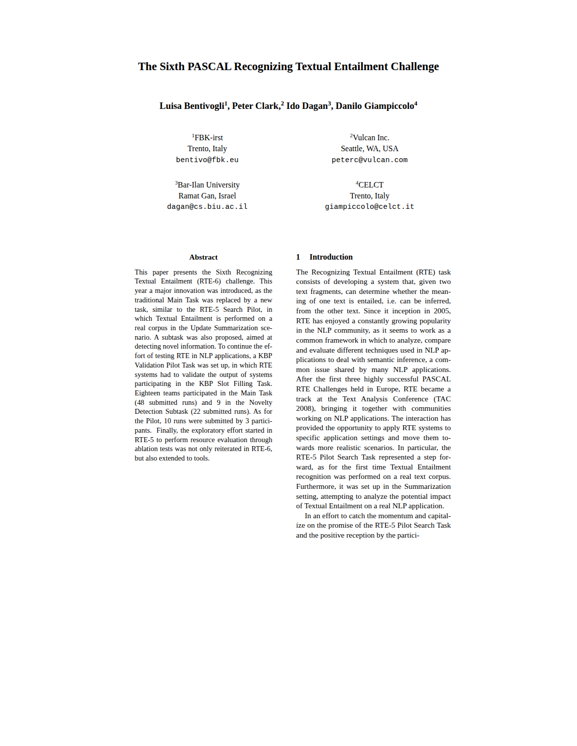The Sixth PASCAL Recognizing Textual Entailment Challenge
Luisa Bentivogli1, Peter Clark,2 Ido Dagan3, Danilo Giampiccolo4
| 1 FBK-irst Trento, Italy bentivo@fbk.eu | 2 Vulcan Inc. Seattle, WA, USA peterc@vulcan.com |
| 3 Bar-Ilan University Ramat Gan, Israel dagan@cs.biu.ac.il | 4 CELCT Trento, Italy giampiccolo@celct.it |
Abstract
This paper presents the Sixth Recognizing Textual Entailment (RTE-6) challenge. This year a major innovation was introduced, as the traditional Main Task was replaced by a new task, similar to the RTE-5 Search Pilot, in which Textual Entailment is performed on a real corpus in the Update Summarization scenario. A subtask was also proposed, aimed at detecting novel information. To continue the effort of testing RTE in NLP applications, a KBP Validation Pilot Task was set up, in which RTE systems had to validate the output of systems participating in the KBP Slot Filling Task. Eighteen teams participated in the Main Task (48 submitted runs) and 9 in the Novelty Detection Subtask (22 submitted runs). As for the Pilot, 10 runs were submitted by 3 participants. Finally, the exploratory effort started in RTE-5 to perform resource evaluation through ablation tests was not only reiterated in RTE-6, but also extended to tools.
1 Introduction
The Recognizing Textual Entailment (RTE) task consists of developing a system that, given two text fragments, can determine whether the meaning of one text is entailed, i.e. can be inferred, from the other text. Since it inception in 2005, RTE has enjoyed a constantly growing popularity in the NLP community, as it seems to work as a common framework in which to analyze, compare and evaluate different techniques used in NLP applications to deal with semantic inference, a common issue shared by many NLP applications. After the first three highly successful PASCAL RTE Challenges held in Europe, RTE became a track at the Text Analysis Conference (TAC 2008), bringing it together with communities working on NLP applications. The interaction has provided the opportunity to apply RTE systems to specific application settings and move them towards more realistic scenarios. In particular, the RTE-5 Pilot Search Task represented a step forward, as for the first time Textual Entailment recognition was performed on a real text corpus. Furthermore, it was set up in the Summarization setting, attempting to analyze the potential impact of Textual Entailment on a real NLP application.
In an effort to catch the momentum and capitalize on the promise of the RTE-5 Pilot Search Task and the positive reception by the partici-